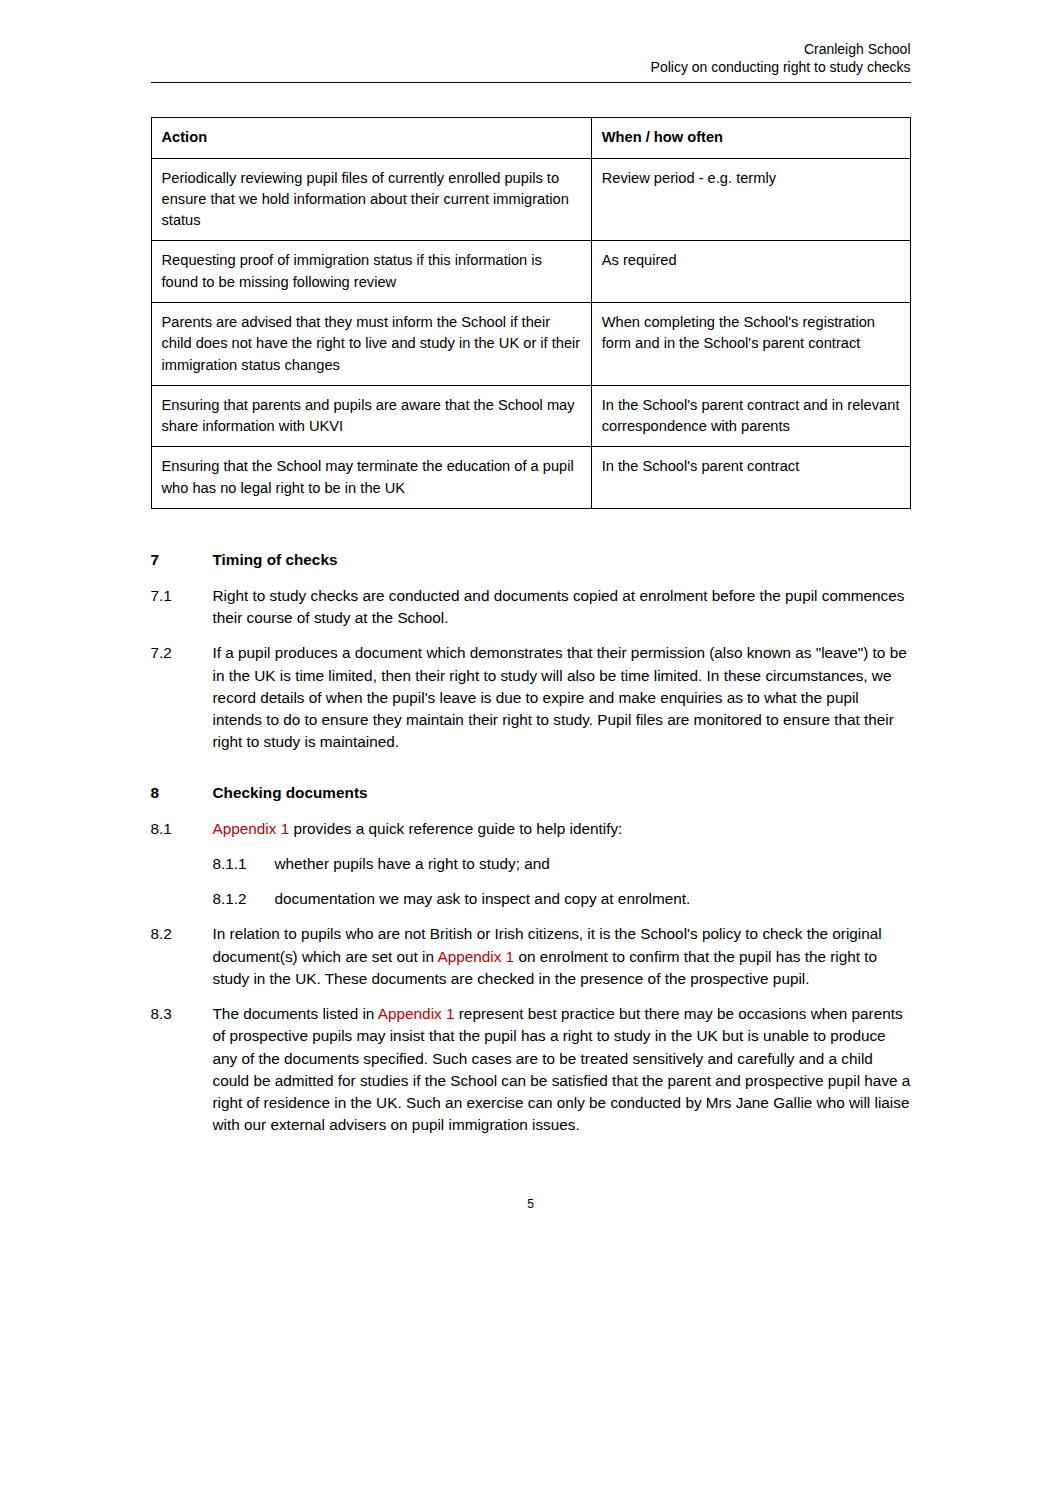Cranleigh School
Policy on conducting right to study checks
| Action | When / how often |
| --- | --- |
| Periodically reviewing pupil files of currently enrolled pupils to ensure that we hold information about their current immigration status | Review period - e.g. termly |
| Requesting proof of immigration status if this information is found to be missing following review | As required |
| Parents are advised that they must inform the School if their child does not have the right to live and study in the UK or if their immigration status changes | When completing the School's registration form and in the School's parent contract |
| Ensuring that parents and pupils are aware that the School may share information with UKVI | In the School's parent contract and in relevant correspondence with parents |
| Ensuring that the School may terminate the education of a pupil who has no legal right to be in the UK | In the School's parent contract |
7 Timing of checks
7.1
Right to study checks are conducted and documents copied at enrolment before the pupil commences their course of study at the School.
7.2
If a pupil produces a document which demonstrates that their permission (also known as "leave") to be in the UK is time limited, then their right to study will also be time limited. In these circumstances, we record details of when the pupil's leave is due to expire and make enquiries as to what the pupil intends to do to ensure they maintain their right to study. Pupil files are monitored to ensure that their right to study is maintained.
8 Checking documents
8.1
Appendix 1 provides a quick reference guide to help identify:
8.1.1
whether pupils have a right to study; and
8.1.2
documentation we may ask to inspect and copy at enrolment.
8.2
In relation to pupils who are not British or Irish citizens, it is the School's policy to check the original document(s) which are set out in Appendix 1 on enrolment to confirm that the pupil has the right to study in the UK. These documents are checked in the presence of the prospective pupil.
8.3
The documents listed in Appendix 1 represent best practice but there may be occasions when parents of prospective pupils may insist that the pupil has a right to study in the UK but is unable to produce any of the documents specified. Such cases are to be treated sensitively and carefully and a child could be admitted for studies if the School can be satisfied that the parent and prospective pupil have a right of residence in the UK. Such an exercise can only be conducted by Mrs Jane Gallie who will liaise with our external advisers on pupil immigration issues.
5